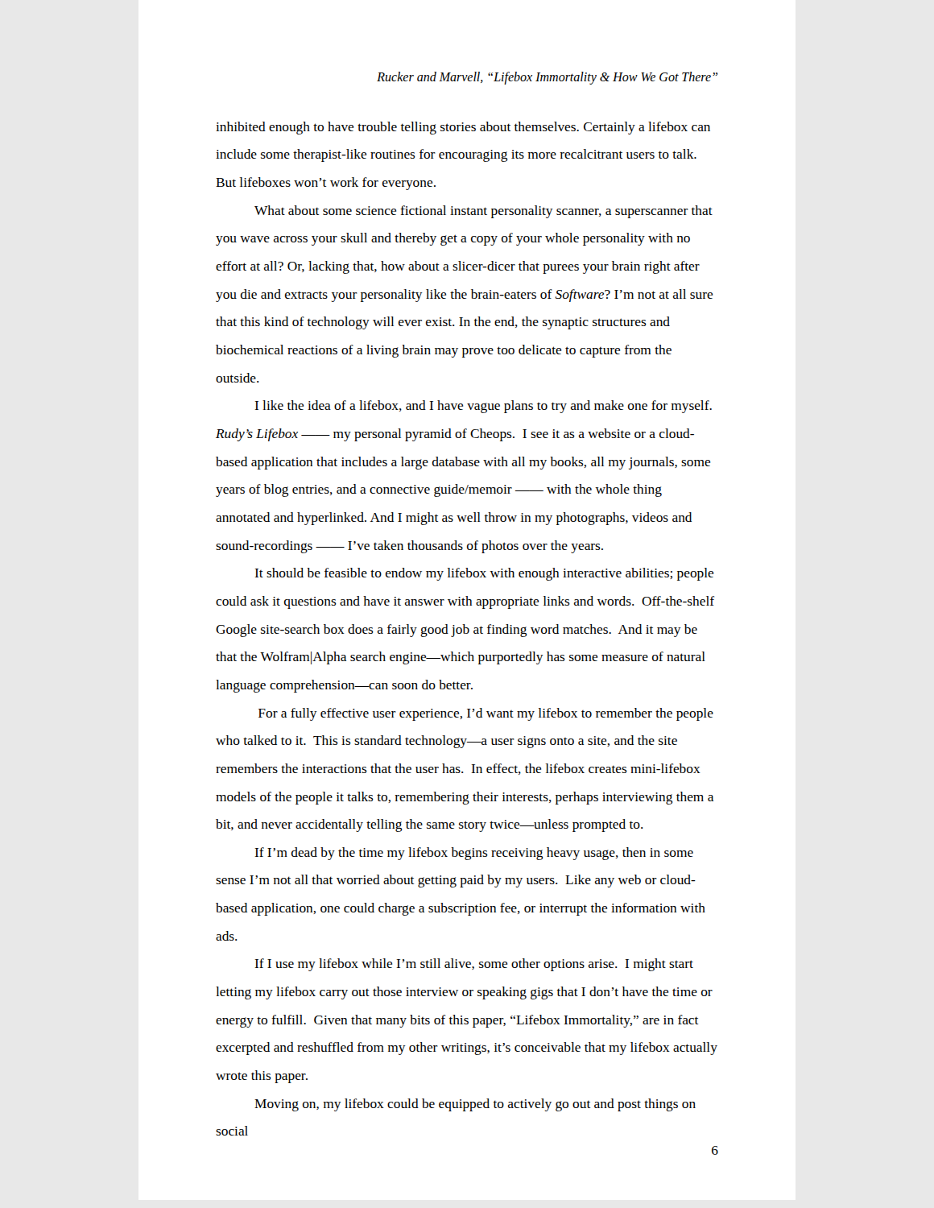Rucker and Marvell, “Lifebox Immortality & How We Got There”
inhibited enough to have trouble telling stories about themselves. Certainly a lifebox can include some therapist-like routines for encouraging its more recalcitrant users to talk. But lifeboxes won’t work for everyone.
What about some science fictional instant personality scanner, a superscanner that you wave across your skull and thereby get a copy of your whole personality with no effort at all? Or, lacking that, how about a slicer-dicer that purees your brain right after you die and extracts your personality like the brain-eaters of Software? I’m not at all sure that this kind of technology will ever exist. In the end, the synaptic structures and biochemical reactions of a living brain may prove too delicate to capture from the outside.
I like the idea of a lifebox, and I have vague plans to try and make one for myself. Rudy’s Lifebox —— my personal pyramid of Cheops. I see it as a website or a cloud-based application that includes a large database with all my books, all my journals, some years of blog entries, and a connective guide/memoir —— with the whole thing annotated and hyperlinked. And I might as well throw in my photographs, videos and sound-recordings —— I’ve taken thousands of photos over the years.
It should be feasible to endow my lifebox with enough interactive abilities; people could ask it questions and have it answer with appropriate links and words. Off-the-shelf Google site-search box does a fairly good job at finding word matches. And it may be that the Wolfram|Alpha search engine—which purportedly has some measure of natural language comprehension—can soon do better.
For a fully effective user experience, I’d want my lifebox to remember the people who talked to it. This is standard technology—a user signs onto a site, and the site remembers the interactions that the user has. In effect, the lifebox creates mini-lifebox models of the people it talks to, remembering their interests, perhaps interviewing them a bit, and never accidentally telling the same story twice—unless prompted to.
If I’m dead by the time my lifebox begins receiving heavy usage, then in some sense I’m not all that worried about getting paid by my users. Like any web or cloud-based application, one could charge a subscription fee, or interrupt the information with ads.
If I use my lifebox while I’m still alive, some other options arise. I might start letting my lifebox carry out those interview or speaking gigs that I don’t have the time or energy to fulfill. Given that many bits of this paper, “Lifebox Immortality,” are in fact excerpted and reshuffled from my other writings, it’s conceivable that my lifebox actually wrote this paper.
Moving on, my lifebox could be equipped to actively go out and post things on social
6